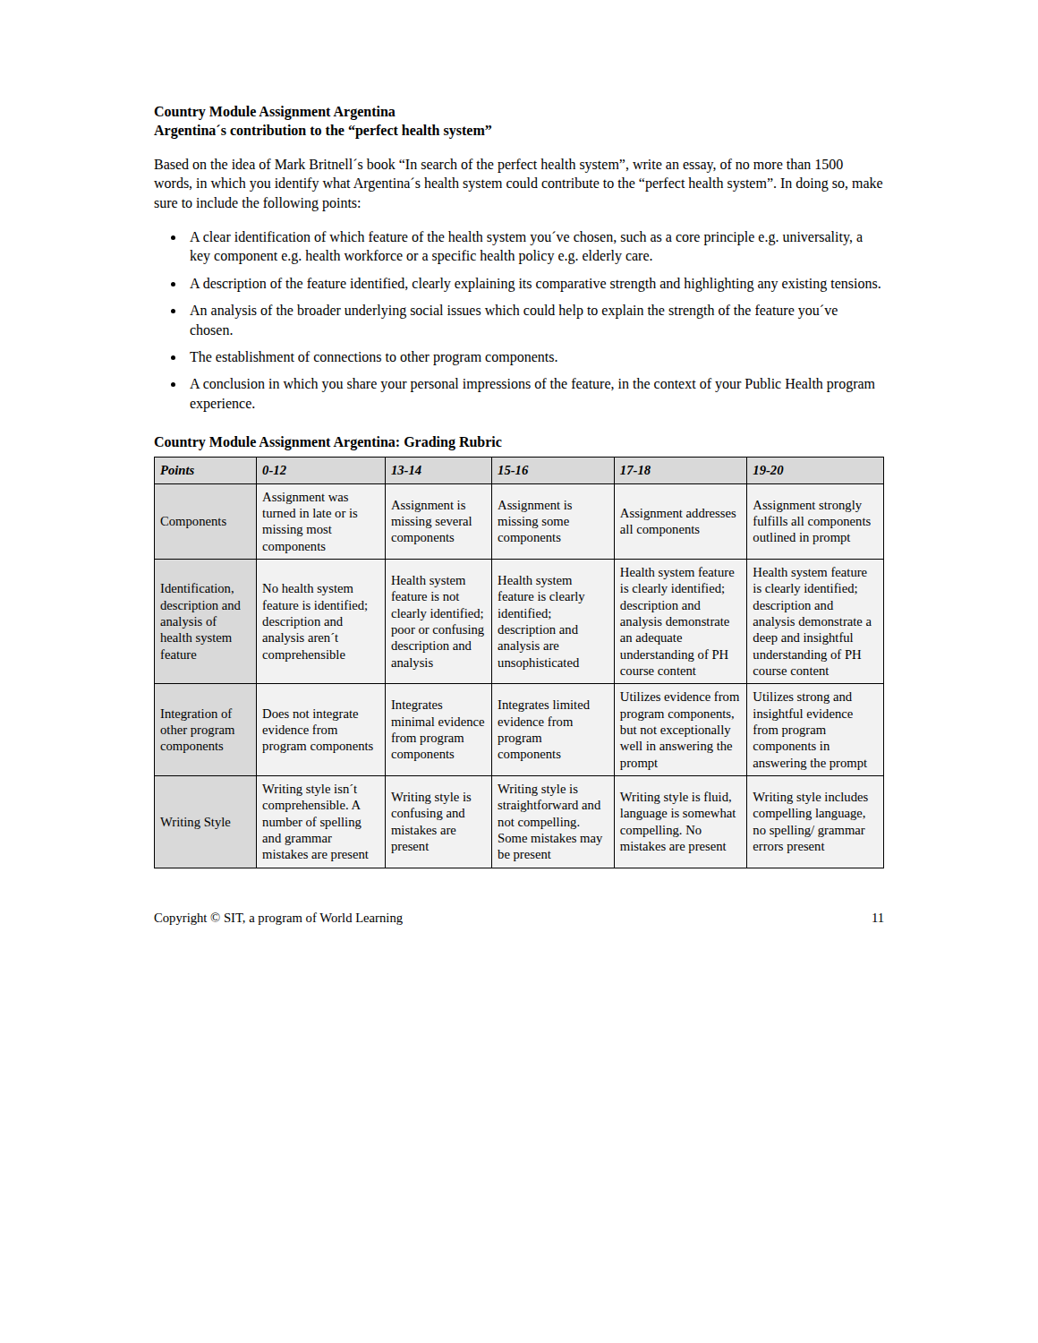Country Module Assignment Argentina
Argentina´s contribution to the “perfect health system”
Based on the idea of Mark Britnell´s book “In search of the perfect health system”, write an essay, of no more than 1500 words, in which you identify what Argentina´s health system could contribute to the “perfect health system”. In doing so, make sure to include the following points:
A clear identification of which feature of the health system you´ve chosen, such as a core principle e.g. universality, a key component e.g. health workforce or a specific health policy e.g. elderly care.
A description of the feature identified, clearly explaining its comparative strength and highlighting any existing tensions.
An analysis of the broader underlying social issues which could help to explain the strength of the feature you´ve chosen.
The establishment of connections to other program components.
A conclusion in which you share your personal impressions of the feature, in the context of your Public Health program experience.
Country Module Assignment Argentina: Grading Rubric
| Points | 0-12 | 13-14 | 15-16 | 17-18 | 19-20 |
| --- | --- | --- | --- | --- | --- |
| Components | Assignment was turned in late or is missing most components | Assignment is missing several components | Assignment is missing some components | Assignment addresses all components | Assignment strongly fulfills all components outlined in prompt |
| Identification, description and analysis of health system feature | No health system feature is identified; description and analysis aren´t comprehensible | Health system feature is not clearly identified; poor or confusing description and analysis | Health system feature is clearly identified; description and analysis are unsophisticated | Health system feature is clearly identified; description and analysis demonstrate an adequate understanding of PH course content | Health system feature is clearly identified; description and analysis demonstrate a deep and insightful understanding of PH course content |
| Integration of other program components | Does not integrate evidence from program components | Integrates minimal evidence from program components | Integrates limited evidence from program components | Utilizes evidence from program components, but not exceptionally well in answering the prompt | Utilizes strong and insightful evidence from program components in answering the prompt |
| Writing Style | Writing style isn´t comprehensible. A number of spelling and grammar mistakes are present | Writing style is confusing and mistakes are present | Writing style is straightforward and not compelling. Some mistakes may be present | Writing style is fluid, language is somewhat compelling. No mistakes are present | Writing style includes compelling language, no spelling/ grammar errors present |
Copyright © SIT, a program of World Learning 11